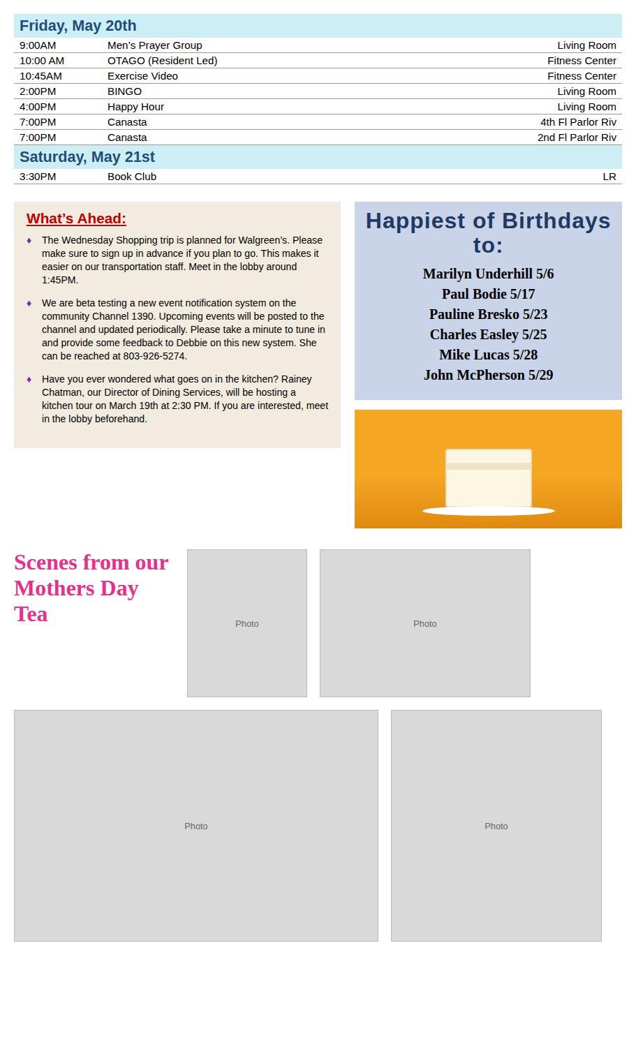Friday, May 20th
| 9:00AM | Men’s Prayer Group | Living Room |
| 10:00 AM | OTAGO (Resident Led) | Fitness Center |
| 10:45AM | Exercise Video | Fitness Center |
| 2:00PM | BINGO | Living Room |
| 4:00PM | Happy Hour | Living Room |
| 7:00PM | Canasta | 4th Fl Parlor Riv |
| 7:00PM | Canasta | 2nd Fl Parlor Riv |
Saturday, May 21st
| 3:30PM | Book Club | LR |
What’s Ahead:
The Wednesday Shopping trip is planned for Walgreen’s. Please make sure to sign up in advance if you plan to go. This makes it easier on our transportation staff. Meet in the lobby around 1:45PM.
We are beta testing a new event notification system on the community Channel 1390. Upcoming events will be posted to the channel and updated periodically. Please take a minute to tune in and provide some feedback to Debbie on this new system. She can be reached at 803-926-5274.
Have you ever wondered what goes on in the kitchen? Rainey Chatman, our Director of Dining Services, will be hosting a kitchen tour on March 19th at 2:30 PM. If you are interested, meet in the lobby beforehand.
Happiest of Birthdays to:
Marilyn Underhill 5/6
Paul Bodie 5/17
Pauline Bresko 5/23
Charles Easley 5/25
Mike Lucas 5/28
John McPherson 5/29
Scenes from our Mothers Day Tea
Photo
Photo
Photo
Photo